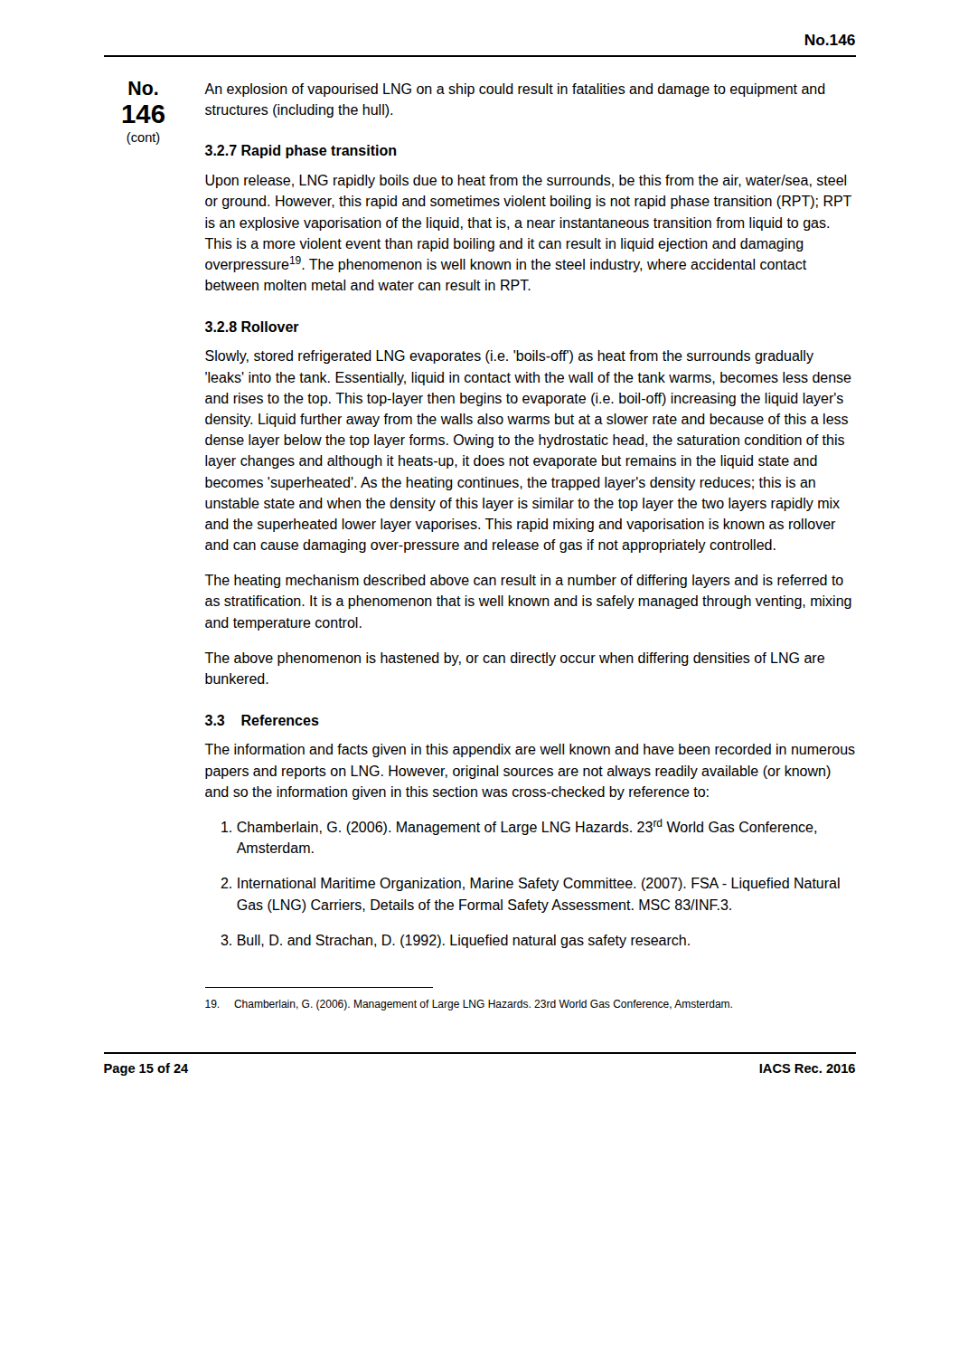No.146
No. 146 (cont)
An explosion of vapourised LNG on a ship could result in fatalities and damage to equipment and structures (including the hull).
3.2.7 Rapid phase transition
Upon release, LNG rapidly boils due to heat from the surrounds, be this from the air, water/sea, steel or ground. However, this rapid and sometimes violent boiling is not rapid phase transition (RPT); RPT is an explosive vaporisation of the liquid, that is, a near instantaneous transition from liquid to gas. This is a more violent event than rapid boiling and it can result in liquid ejection and damaging overpressure19. The phenomenon is well known in the steel industry, where accidental contact between molten metal and water can result in RPT.
3.2.8 Rollover
Slowly, stored refrigerated LNG evaporates (i.e. 'boils-off') as heat from the surrounds gradually 'leaks' into the tank. Essentially, liquid in contact with the wall of the tank warms, becomes less dense and rises to the top. This top-layer then begins to evaporate (i.e. boil-off) increasing the liquid layer's density. Liquid further away from the walls also warms but at a slower rate and because of this a less dense layer below the top layer forms. Owing to the hydrostatic head, the saturation condition of this layer changes and although it heats-up, it does not evaporate but remains in the liquid state and becomes 'superheated'. As the heating continues, the trapped layer's density reduces; this is an unstable state and when the density of this layer is similar to the top layer the two layers rapidly mix and the superheated lower layer vaporises. This rapid mixing and vaporisation is known as rollover and can cause damaging over-pressure and release of gas if not appropriately controlled.
The heating mechanism described above can result in a number of differing layers and is referred to as stratification. It is a phenomenon that is well known and is safely managed through venting, mixing and temperature control.
The above phenomenon is hastened by, or can directly occur when differing densities of LNG are bunkered.
3.3 References
The information and facts given in this appendix are well known and have been recorded in numerous papers and reports on LNG. However, original sources are not always readily available (or known) and so the information given in this section was cross-checked by reference to:
Chamberlain, G. (2006). Management of Large LNG Hazards. 23rd World Gas Conference, Amsterdam.
International Maritime Organization, Marine Safety Committee. (2007). FSA - Liquefied Natural Gas (LNG) Carriers, Details of the Formal Safety Assessment. MSC 83/INF.3.
Bull, D. and Strachan, D. (1992). Liquefied natural gas safety research.
19. Chamberlain, G. (2006). Management of Large LNG Hazards. 23rd World Gas Conference, Amsterdam.
Page 15 of 24 IACS Rec. 2016